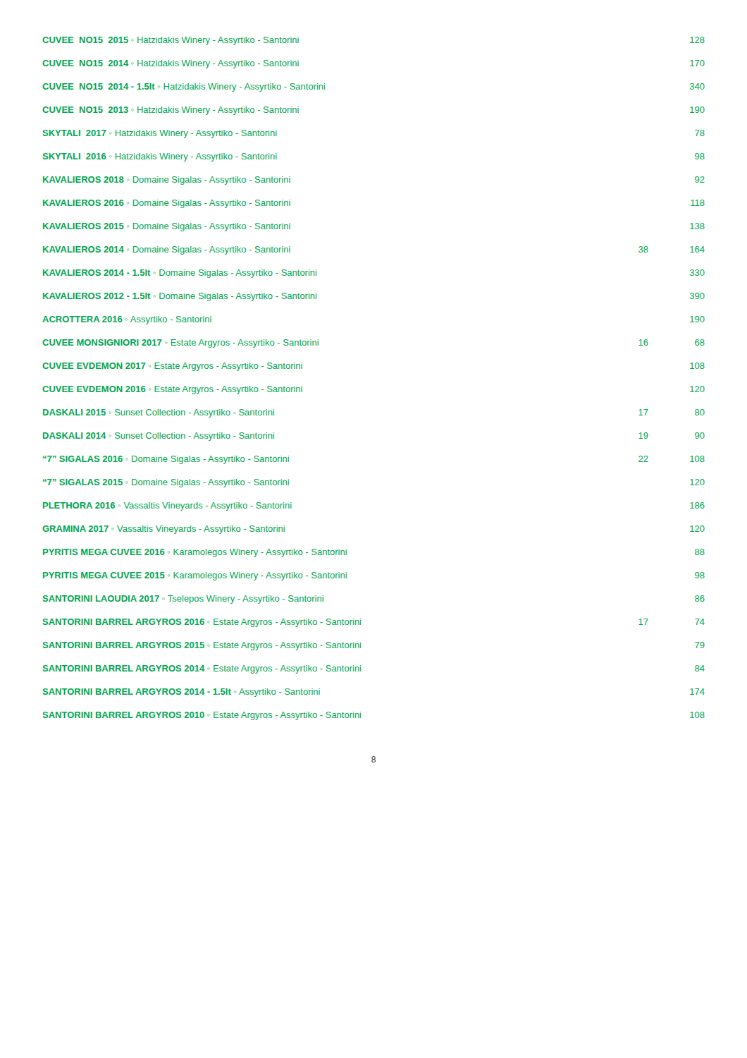| CUVEE NO15 2015 ◦ Hatzidakis Winery - Assyrtiko - Santorini | | 128 |
| CUVEE NO15 2014 ◦ Hatzidakis Winery - Assyrtiko - Santorini | | 170 |
| CUVEE NO15 2014 - 1.5lt ◦ Hatzidakis Winery - Assyrtiko - Santorini | | 340 |
| CUVEE NO15 2013 ◦ Hatzidakis Winery - Assyrtiko - Santorini | | 190 |
| SKYTALI 2017 ◦ Hatzidakis Winery - Assyrtiko - Santorini | | 78 |
| SKYTALI 2016 ◦ Hatzidakis Winery - Assyrtiko - Santorini | | 98 |
| KAVALIEROS 2018 ◦ Domaine Sigalas - Assyrtiko - Santorini | | 92 |
| KAVALIEROS 2016 ◦ Domaine Sigalas - Assyrtiko - Santorini | | 118 |
| KAVALIEROS 2015 ◦ Domaine Sigalas - Assyrtiko - Santorini | | 138 |
| KAVALIEROS 2014 ◦ Domaine Sigalas - Assyrtiko - Santorini | 38 | 164 |
| KAVALIEROS 2014 - 1.5lt ◦ Domaine Sigalas - Assyrtiko - Santorini | | 330 |
| KAVALIEROS 2012 - 1.5lt ◦ Domaine Sigalas - Assyrtiko - Santorini | | 390 |
| ACROTTERA 2016 ◦ Assyrtiko - Santorini | | 190 |
| CUVEE MONSIGNIORI 2017 ◦ Estate Argyros - Assyrtiko - Santorini | 16 | 68 |
| CUVEE EVDEMON 2017 ◦ Estate Argyros - Assyrtiko - Santorini | | 108 |
| CUVEE EVDEMON 2016 ◦ Estate Argyros - Assyrtiko - Santorini | | 120 |
| DASKALI 2015 ◦ Sunset Collection - Assyrtiko - Santorini | 17 | 80 |
| DASKALI 2014 ◦ Sunset Collection - Assyrtiko - Santorini | 19 | 90 |
| “7” SIGALAS 2016 ◦ Domaine Sigalas - Assyrtiko - Santorini | 22 | 108 |
| “7” SIGALAS 2015 ◦ Domaine Sigalas - Assyrtiko - Santorini | | 120 |
| PLETHORA 2016 ◦ Vassaltis Vineyards - Assyrtiko - Santorini | | 186 |
| GRAMINA 2017 ◦ Vassaltis Vineyards - Assyrtiko - Santorini | | 120 |
| PYRITIS MEGA CUVEE 2016 ◦ Karamolegos Winery - Assyrtiko - Santorini | | 88 |
| PYRITIS MEGA CUVEE 2015 ◦ Karamolegos Winery - Assyrtiko - Santorini | | 98 |
| SANTORINI LAOUDIA 2017 ◦ Tselepos Winery - Assyrtiko - Santorini | | 86 |
| SANTORINI BARREL ARGYROS 2016 ◦ Estate Argyros - Assyrtiko - Santorini | 17 | 74 |
| SANTORINI BARREL ARGYROS 2015 ◦ Estate Argyros - Assyrtiko - Santorini | | 79 |
| SANTORINI BARREL ARGYROS 2014 ◦ Estate Argyros - Assyrtiko - Santorini | | 84 |
| SANTORINI BARREL ARGYROS 2014 - 1.5lt ◦ Assyrtiko - Santorini | | 174 |
| SANTORINI BARREL ARGYROS 2010 ◦ Estate Argyros - Assyrtiko - Santorini | | 108 |
8